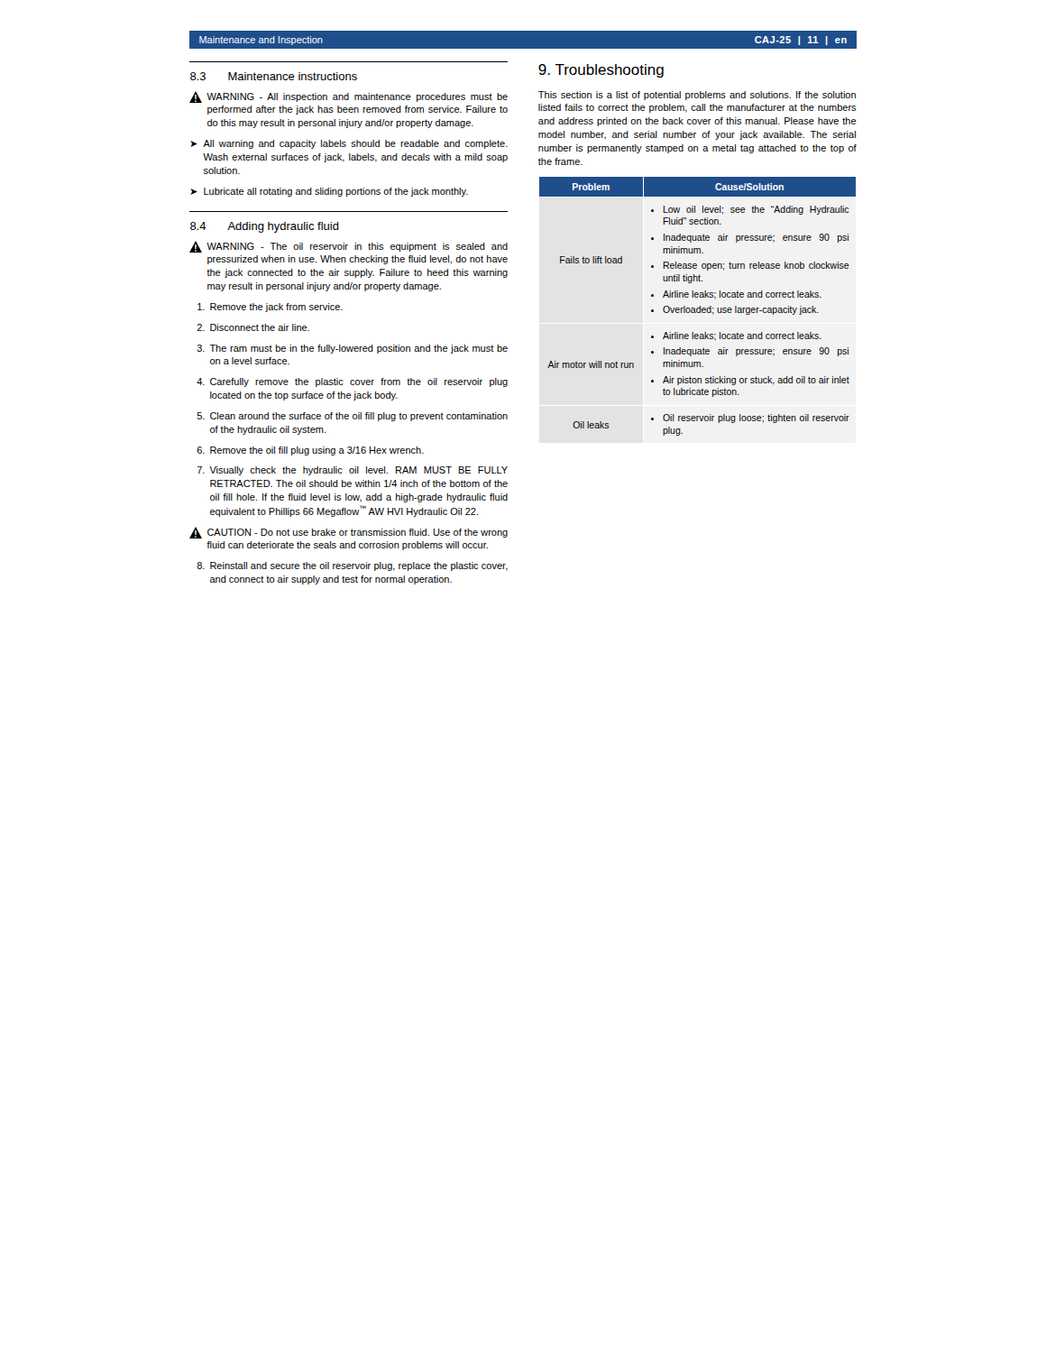Maintenance and Inspection CAJ-25 | 11 | en
8.3 Maintenance instructions
!
WARNING - All inspection and maintenance procedures must be performed after the jack has been removed from service. Failure to do this may result in personal injury and/or property damage.
➤All warning and capacity labels should be readable and complete. Wash external surfaces of jack, labels, and decals with a mild soap solution.
➤Lubricate all rotating and sliding portions of the jack monthly.
8.4 Adding hydraulic fluid
!
WARNING - The oil reservoir in this equipment is sealed and pressurized when in use. When checking the fluid level, do not have the jack connected to the air supply. Failure to heed this warning may result in personal injury and/or property damage.
Remove the jack from service.
Disconnect the air line.
The ram must be in the fully-lowered position and the jack must be on a level surface.
Carefully remove the plastic cover from the oil reservoir plug located on the top surface of the jack body.
Clean around the surface of the oil fill plug to prevent contamination of the hydraulic oil system.
Remove the oil fill plug using a 3/16 Hex wrench.
Visually check the hydraulic oil level. RAM MUST BE FULLY RETRACTED. The oil should be within 1/4 inch of the bottom of the oil fill hole. If the fluid level is low, add a high-grade hydraulic fluid equivalent to Phillips 66 Megaflow™ AW HVI Hydraulic Oil 22.
!
CAUTION - Do not use brake or transmission fluid. Use of the wrong fluid can deteriorate the seals and corrosion problems will occur.
Reinstall and secure the oil reservoir plug, replace the plastic cover, and connect to air supply and test for normal operation.
9. Troubleshooting
This section is a list of potential problems and solutions. If the solution listed fails to correct the problem, call the manufacturer at the numbers and address printed on the back cover of this manual. Please have the model number, and serial number of your jack available. The serial number is permanently stamped on a metal tag attached to the top of the frame.
| Problem | Cause/Solution |
| --- | --- |
| Fails to lift load | Low oil level; see the “Adding Hydraulic Fluid” section. Inadequate air pressure; ensure 90 psi minimum. Release open; turn release knob clockwise until tight. Airline leaks; locate and correct leaks. Overloaded; use larger-capacity jack. |
| Air motor will not run | Airline leaks; locate and correct leaks. Inadequate air pressure; ensure 90 psi minimum. Air piston sticking or stuck, add oil to air inlet to lubricate piston. |
| Oil leaks | Oil reservoir plug loose; tighten oil reservoir plug. |